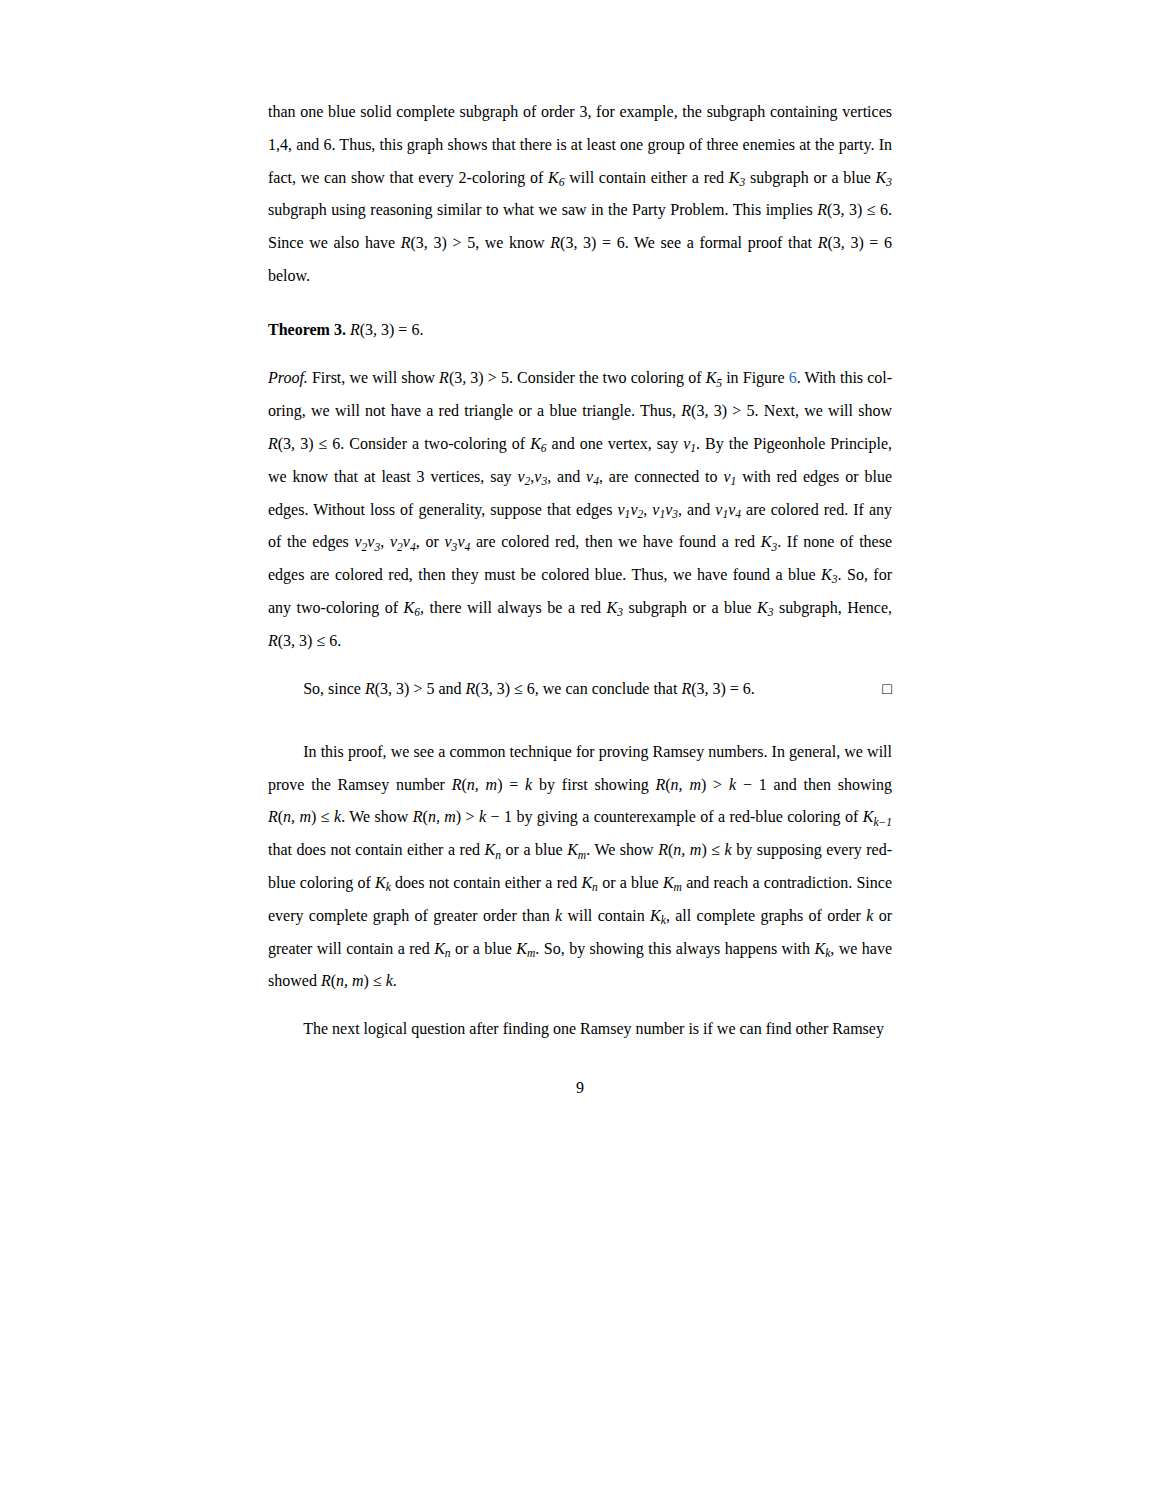than one blue solid complete subgraph of order 3, for example, the subgraph containing vertices 1,4, and 6. Thus, this graph shows that there is at least one group of three enemies at the party. In fact, we can show that every 2-coloring of K6 will contain either a red K3 subgraph or a blue K3 subgraph using reasoning similar to what we saw in the Party Problem. This implies R(3, 3) ≤ 6. Since we also have R(3, 3) > 5, we know R(3, 3) = 6. We see a formal proof that R(3, 3) = 6 below.
Theorem 3. R(3, 3) = 6.
Proof. First, we will show R(3, 3) > 5. Consider the two coloring of K5 in Figure 6. With this coloring, we will not have a red triangle or a blue triangle. Thus, R(3, 3) > 5. Next, we will show R(3, 3) ≤ 6. Consider a two-coloring of K6 and one vertex, say v1. By the Pigeonhole Principle, we know that at least 3 vertices, say v2,v3, and v4, are connected to v1 with red edges or blue edges. Without loss of generality, suppose that edges v1v2, v1v3, and v1v4 are colored red. If any of the edges v2v3, v2v4, or v3v4 are colored red, then we have found a red K3. If none of these edges are colored red, then they must be colored blue. Thus, we have found a blue K3. So, for any two-coloring of K6, there will always be a red K3 subgraph or a blue K3 subgraph, Hence, R(3, 3) ≤ 6.
So, since R(3, 3) > 5 and R(3, 3) ≤ 6, we can conclude that R(3, 3) = 6.□
In this proof, we see a common technique for proving Ramsey numbers. In general, we will prove the Ramsey number R(n, m) = k by first showing R(n, m) > k − 1 and then showing R(n, m) ≤ k. We show R(n, m) > k − 1 by giving a counterexample of a red-blue coloring of Kk−1 that does not contain either a red Kn or a blue Km. We show R(n, m) ≤ k by supposing every red-blue coloring of Kk does not contain either a red Kn or a blue Km and reach a contradiction. Since every complete graph of greater order than k will contain Kk, all complete graphs of order k or greater will contain a red Kn or a blue Km. So, by showing this always happens with Kk, we have showed R(n, m) ≤ k.
The next logical question after finding one Ramsey number is if we can find other Ramsey
9